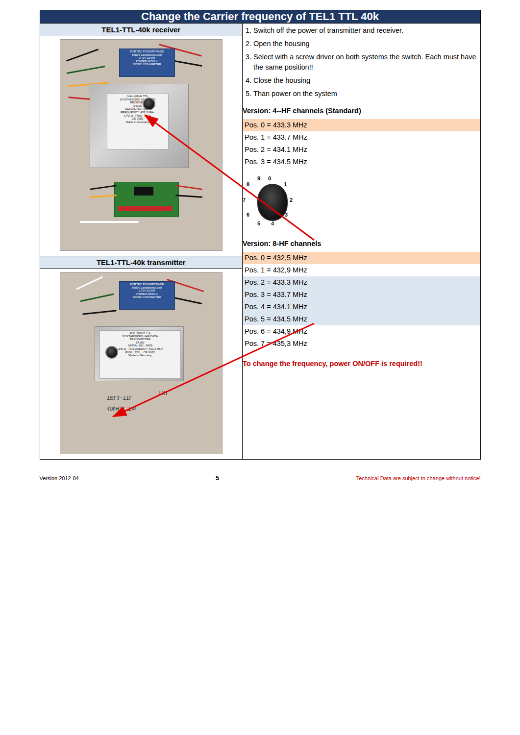| Change the Carrier frequency of TEL1 TTL 40k |
| TEL1-TTL-40k receiver FORTEC POWERTRADE 86899 Landsberg/Lech LP24-12/3W POWER MODUL DC/DC CONVERTER 1Hz–40kHz TTL SYNTHESIZED UHF DATA RECEIVER S4100 SERIAL NO.: 9663 FREQUENCY: 433,3 MHz LPD-D F000 222L CE 0682 Made in Germany | Switch off the power of transmitter and receiver. Open the housing Select with a screw driver on both systems the switch. Each must have the same position!! Close the housing Than power on the system Version: 4--HF channels (Standard) Pos. 0 = 433.3 MHz Pos. 1 = 433.7 MHz Pos. 2 = 434.1 MHz Pos. 3 = 434.5 MHz 0 1 2 3 4 5 6 7 8 9 Version: 8-HF channels Pos. 0 = 432,5 MHz Pos. 1 = 432,9 MHz Pos. 2 = 433.3 MHz Pos. 3 = 433.7 MHz Pos. 4 = 434.1 MHz Pos. 5 = 434.5 MHz Pos. 6 = 434,9 MHz Pos. 7 = 435,3 MHz To change the frequency, power ON/OFF is required!! |
| TEL1-TTL-40k transmitter FORTEC POWERTRADE 86899 Landsberg/Lech LP24-12/3W POWER MODUL DC/DC CONVERTER 1Hz–40kHz TTL SYNTHESIZED UHF DATA TRANSMITTER S4100 SERIAL NO.: 9685 LPD-D FREQUENCY: 433,3 MHz F000 222L CE 0682 Made in Germany TEL1–TTL 40kHz – Tm TX1 |
Version 2012-04 5 Technical Data are subject to change without notice!